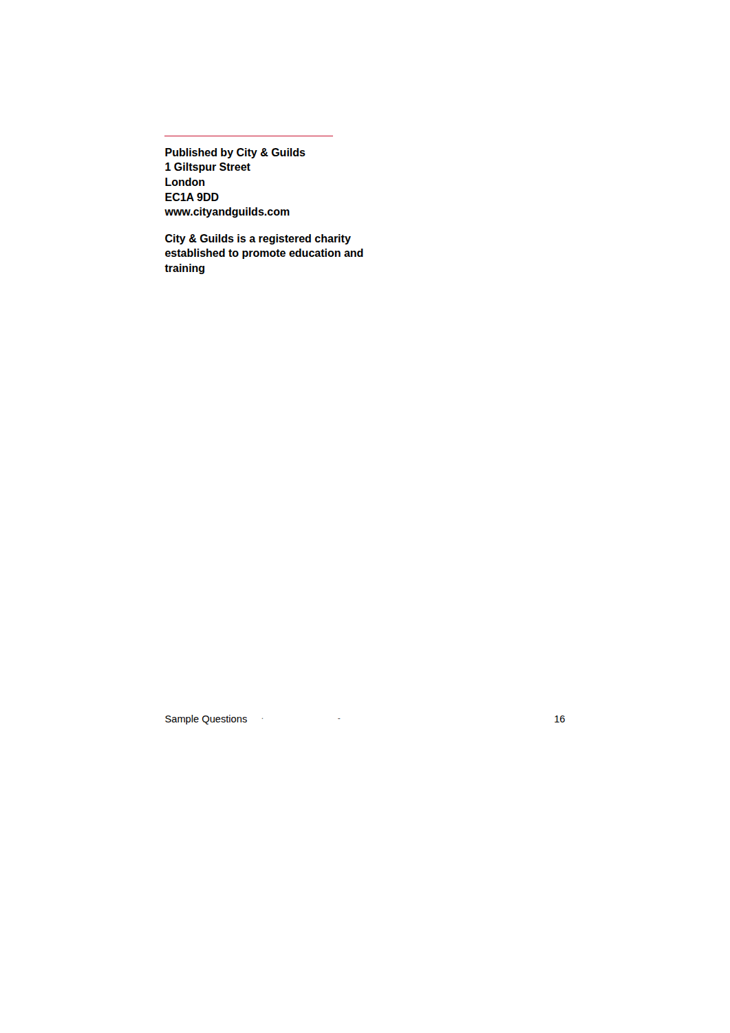Published by City & Guilds
1 Giltspur Street
London
EC1A 9DD
www.cityandguilds.com
City & Guilds is a registered charity
established to promote education and
training
. -
Sample Questions 16